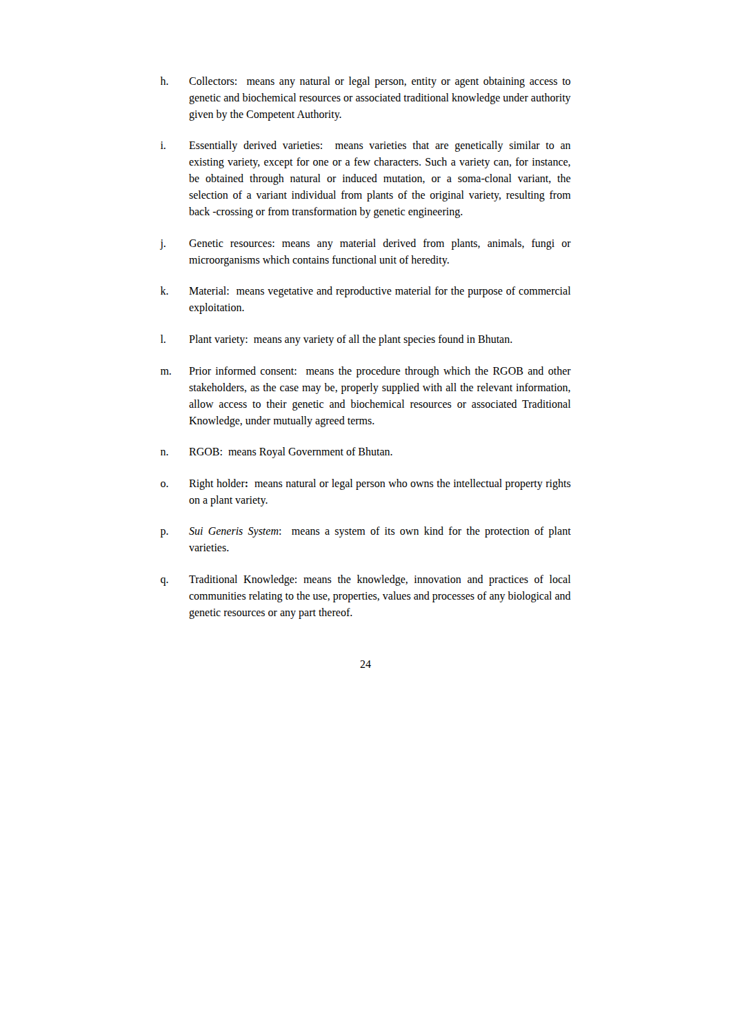h.
Collectors: means any natural or legal person, entity or agent obtaining access to genetic and biochemical resources or associated traditional knowledge under authority given by the Competent Authority.
i.
Essentially derived varieties: means varieties that are genetically similar to an existing variety, except for one or a few characters. Such a variety can, for instance, be obtained through natural or induced mutation, or a soma-clonal variant, the selection of a variant individual from plants of the original variety, resulting from back -crossing or from transformation by genetic engineering.
j.
Genetic resources: means any material derived from plants, animals, fungi or microorganisms which contains functional unit of heredity.
k.
Material: means vegetative and reproductive material for the purpose of commercial exploitation.
l.
Plant variety: means any variety of all the plant species found in Bhutan.
m.
Prior informed consent: means the procedure through which the RGOB and other stakeholders, as the case may be, properly supplied with all the relevant information, allow access to their genetic and biochemical resources or associated Traditional Knowledge, under mutually agreed terms.
n.
RGOB: means Royal Government of Bhutan.
o.
Right holder: means natural or legal person who owns the intellectual property rights on a plant variety.
p.
Sui Generis System: means a system of its own kind for the protection of plant varieties.
q.
Traditional Knowledge: means the knowledge, innovation and practices of local communities relating to the use, properties, values and processes of any biological and genetic resources or any part thereof.
24